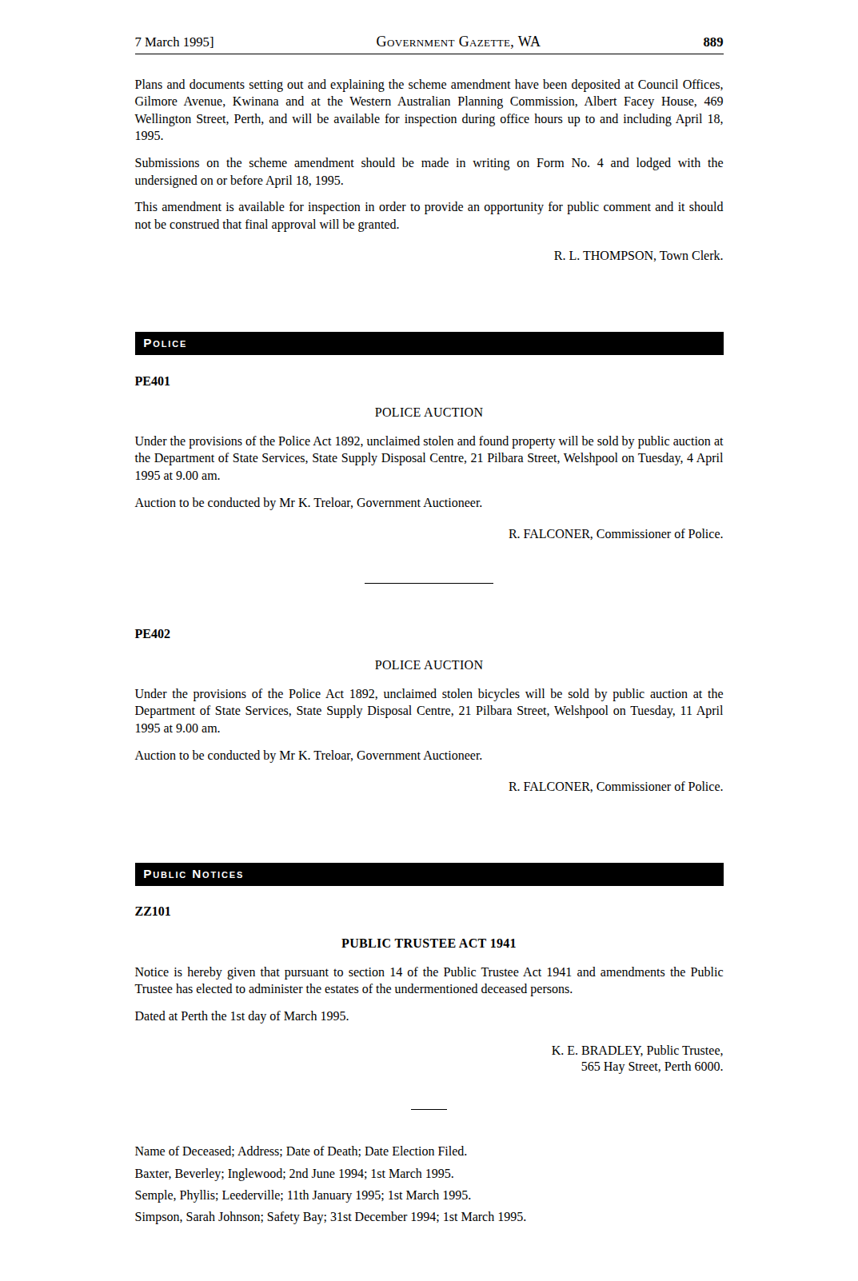7 March 1995] Government Gazette, WA 889
Plans and documents setting out and explaining the scheme amendment have been deposited at Council Offices, Gilmore Avenue, Kwinana and at the Western Australian Planning Commission, Albert Facey House, 469 Wellington Street, Perth, and will be available for inspection during office hours up to and including April 18, 1995.
Submissions on the scheme amendment should be made in writing on Form No. 4 and lodged with the undersigned on or before April 18, 1995.
This amendment is available for inspection in order to provide an opportunity for public comment and it should not be construed that final approval will be granted.
R. L. THOMPSON, Town Clerk.
Police
PE401
Police Auction
Under the provisions of the Police Act 1892, unclaimed stolen and found property will be sold by public auction at the Department of State Services, State Supply Disposal Centre, 21 Pilbara Street, Welshpool on Tuesday, 4 April 1995 at 9.00 am.
Auction to be conducted by Mr K. Treloar, Government Auctioneer.
R. FALCONER, Commissioner of Police.
PE402
Police Auction
Under the provisions of the Police Act 1892, unclaimed stolen bicycles will be sold by public auction at the Department of State Services, State Supply Disposal Centre, 21 Pilbara Street, Welshpool on Tuesday, 11 April 1995 at 9.00 am.
Auction to be conducted by Mr K. Treloar, Government Auctioneer.
R. FALCONER, Commissioner of Police.
Public Notices
ZZ101
Public Trustee Act 1941
Notice is hereby given that pursuant to section 14 of the Public Trustee Act 1941 and amendments the Public Trustee has elected to administer the estates of the undermentioned deceased persons.
Dated at Perth the 1st day of March 1995.
K. E. BRADLEY, Public Trustee,
565 Hay Street, Perth 6000.
Name of Deceased; Address; Date of Death; Date Election Filed.
Baxter, Beverley; Inglewood; 2nd June 1994; 1st March 1995.
Semple, Phyllis; Leederville; 11th January 1995; 1st March 1995.
Simpson, Sarah Johnson; Safety Bay; 31st December 1994; 1st March 1995.